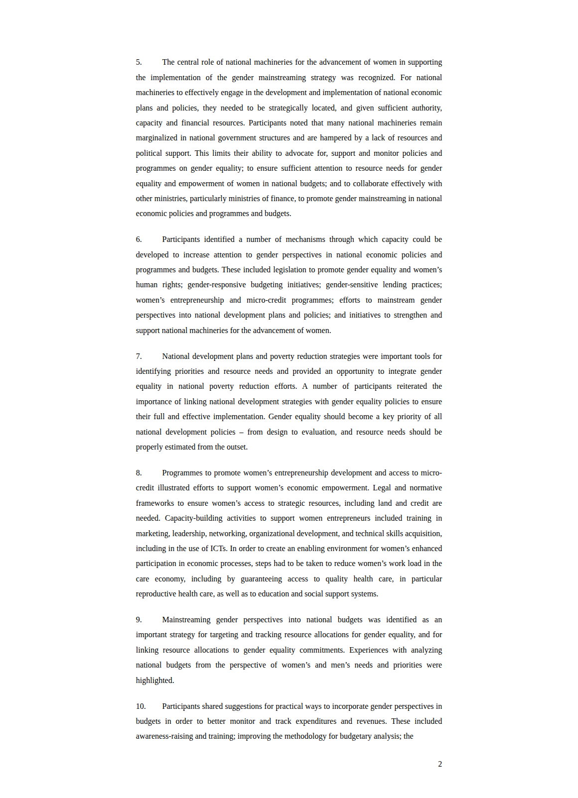5. The central role of national machineries for the advancement of women in supporting the implementation of the gender mainstreaming strategy was recognized. For national machineries to effectively engage in the development and implementation of national economic plans and policies, they needed to be strategically located, and given sufficient authority, capacity and financial resources. Participants noted that many national machineries remain marginalized in national government structures and are hampered by a lack of resources and political support. This limits their ability to advocate for, support and monitor policies and programmes on gender equality; to ensure sufficient attention to resource needs for gender equality and empowerment of women in national budgets; and to collaborate effectively with other ministries, particularly ministries of finance, to promote gender mainstreaming in national economic policies and programmes and budgets.
6. Participants identified a number of mechanisms through which capacity could be developed to increase attention to gender perspectives in national economic policies and programmes and budgets. These included legislation to promote gender equality and women’s human rights; gender-responsive budgeting initiatives; gender-sensitive lending practices; women’s entrepreneurship and micro-credit programmes; efforts to mainstream gender perspectives into national development plans and policies; and initiatives to strengthen and support national machineries for the advancement of women.
7. National development plans and poverty reduction strategies were important tools for identifying priorities and resource needs and provided an opportunity to integrate gender equality in national poverty reduction efforts. A number of participants reiterated the importance of linking national development strategies with gender equality policies to ensure their full and effective implementation. Gender equality should become a key priority of all national development policies – from design to evaluation, and resource needs should be properly estimated from the outset.
8. Programmes to promote women’s entrepreneurship development and access to micro-credit illustrated efforts to support women’s economic empowerment. Legal and normative frameworks to ensure women’s access to strategic resources, including land and credit are needed. Capacity-building activities to support women entrepreneurs included training in marketing, leadership, networking, organizational development, and technical skills acquisition, including in the use of ICTs. In order to create an enabling environment for women’s enhanced participation in economic processes, steps had to be taken to reduce women’s work load in the care economy, including by guaranteeing access to quality health care, in particular reproductive health care, as well as to education and social support systems.
9. Mainstreaming gender perspectives into national budgets was identified as an important strategy for targeting and tracking resource allocations for gender equality, and for linking resource allocations to gender equality commitments. Experiences with analyzing national budgets from the perspective of women’s and men’s needs and priorities were highlighted.
10. Participants shared suggestions for practical ways to incorporate gender perspectives in budgets in order to better monitor and track expenditures and revenues. These included awareness-raising and training; improving the methodology for budgetary analysis; the
2